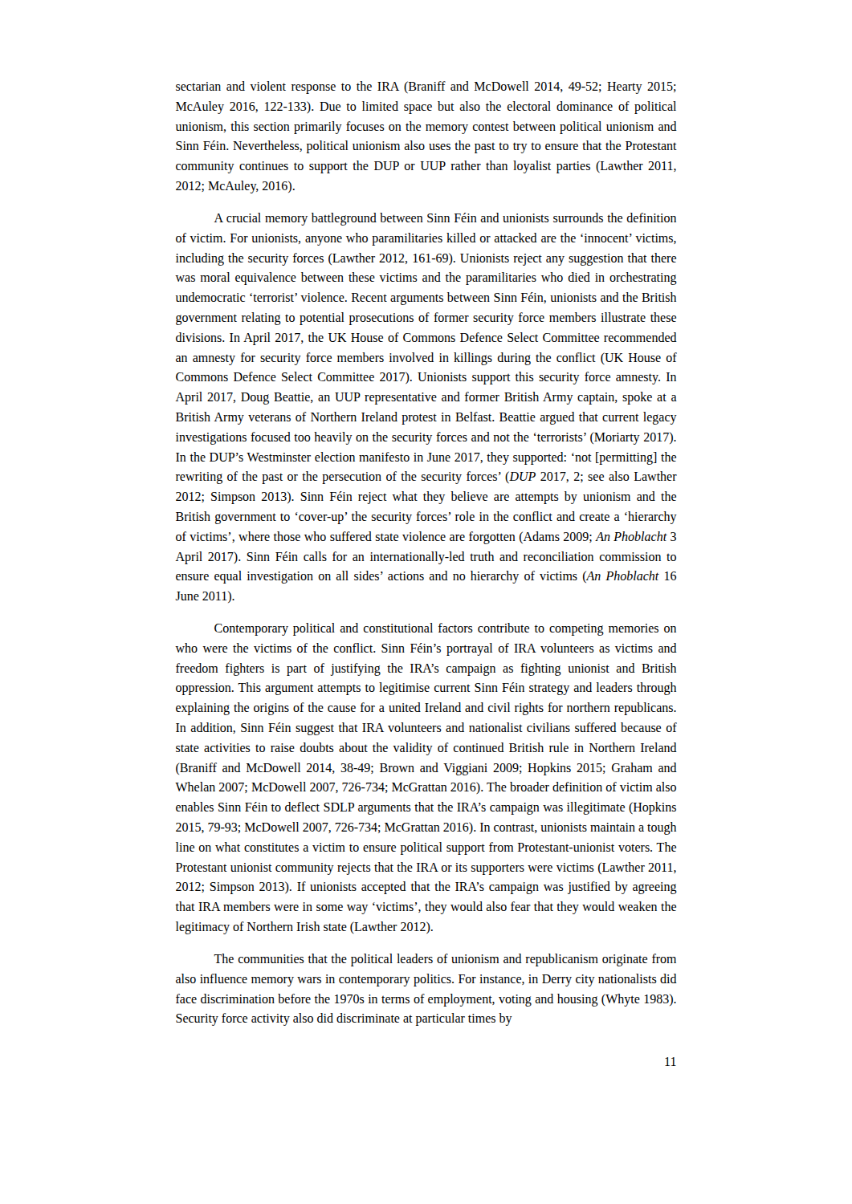sectarian and violent response to the IRA (Braniff and McDowell 2014, 49-52; Hearty 2015; McAuley 2016, 122-133). Due to limited space but also the electoral dominance of political unionism, this section primarily focuses on the memory contest between political unionism and Sinn Féin. Nevertheless, political unionism also uses the past to try to ensure that the Protestant community continues to support the DUP or UUP rather than loyalist parties (Lawther 2011, 2012; McAuley, 2016).
A crucial memory battleground between Sinn Féin and unionists surrounds the definition of victim. For unionists, anyone who paramilitaries killed or attacked are the ‘innocent’ victims, including the security forces (Lawther 2012, 161-69). Unionists reject any suggestion that there was moral equivalence between these victims and the paramilitaries who died in orchestrating undemocratic ‘terrorist’ violence. Recent arguments between Sinn Féin, unionists and the British government relating to potential prosecutions of former security force members illustrate these divisions. In April 2017, the UK House of Commons Defence Select Committee recommended an amnesty for security force members involved in killings during the conflict (UK House of Commons Defence Select Committee 2017). Unionists support this security force amnesty. In April 2017, Doug Beattie, an UUP representative and former British Army captain, spoke at a British Army veterans of Northern Ireland protest in Belfast. Beattie argued that current legacy investigations focused too heavily on the security forces and not the ‘terrorists’ (Moriarty 2017). In the DUP’s Westminster election manifesto in June 2017, they supported: ‘not [permitting] the rewriting of the past or the persecution of the security forces’ (DUP 2017, 2; see also Lawther 2012; Simpson 2013). Sinn Féin reject what they believe are attempts by unionism and the British government to ‘cover-up’ the security forces’ role in the conflict and create a ‘hierarchy of victims’, where those who suffered state violence are forgotten (Adams 2009; An Phoblacht 3 April 2017). Sinn Féin calls for an internationally-led truth and reconciliation commission to ensure equal investigation on all sides’ actions and no hierarchy of victims (An Phoblacht 16 June 2011).
Contemporary political and constitutional factors contribute to competing memories on who were the victims of the conflict. Sinn Féin’s portrayal of IRA volunteers as victims and freedom fighters is part of justifying the IRA’s campaign as fighting unionist and British oppression. This argument attempts to legitimise current Sinn Féin strategy and leaders through explaining the origins of the cause for a united Ireland and civil rights for northern republicans. In addition, Sinn Féin suggest that IRA volunteers and nationalist civilians suffered because of state activities to raise doubts about the validity of continued British rule in Northern Ireland (Braniff and McDowell 2014, 38-49; Brown and Viggiani 2009; Hopkins 2015; Graham and Whelan 2007; McDowell 2007, 726-734; McGrattan 2016). The broader definition of victim also enables Sinn Féin to deflect SDLP arguments that the IRA’s campaign was illegitimate (Hopkins 2015, 79-93; McDowell 2007, 726-734; McGrattan 2016). In contrast, unionists maintain a tough line on what constitutes a victim to ensure political support from Protestant-unionist voters. The Protestant unionist community rejects that the IRA or its supporters were victims (Lawther 2011, 2012; Simpson 2013). If unionists accepted that the IRA’s campaign was justified by agreeing that IRA members were in some way ‘victims’, they would also fear that they would weaken the legitimacy of Northern Irish state (Lawther 2012).
The communities that the political leaders of unionism and republicanism originate from also influence memory wars in contemporary politics. For instance, in Derry city nationalists did face discrimination before the 1970s in terms of employment, voting and housing (Whyte 1983). Security force activity also did discriminate at particular times by
11